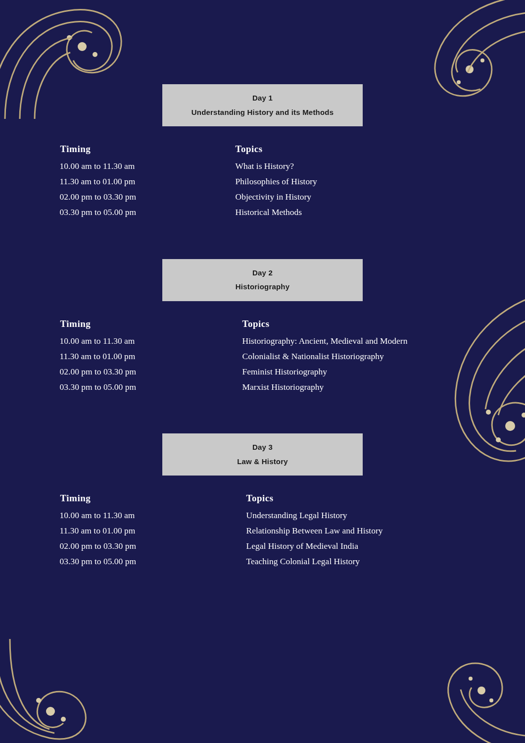Day 1
Understanding History and its Methods
| Timing | Topics |
| --- | --- |
| 10.00 am to 11.30 am | What is History? |
| 11.30 am to 01.00 pm | Philosophies of History |
| 02.00 pm to 03.30 pm | Objectivity in History |
| 03.30 pm to 05.00 pm | Historical Methods |
Day 2
Historiography
| Timing | Topics |
| --- | --- |
| 10.00 am to 11.30 am | Historiography: Ancient, Medieval and Modern |
| 11.30 am to 01.00 pm | Colonialist & Nationalist Historiography |
| 02.00 pm to 03.30 pm | Feminist Historiography |
| 03.30 pm to 05.00 pm | Marxist Historiography |
Day 3
Law & History
| Timing | Topics |
| --- | --- |
| 10.00 am to 11.30 am | Understanding Legal History |
| 11.30 am to 01.00 pm | Relationship Between Law and History |
| 02.00 pm to 03.30 pm | Legal History of Medieval India |
| 03.30 pm to 05.00 pm | Teaching Colonial Legal History |